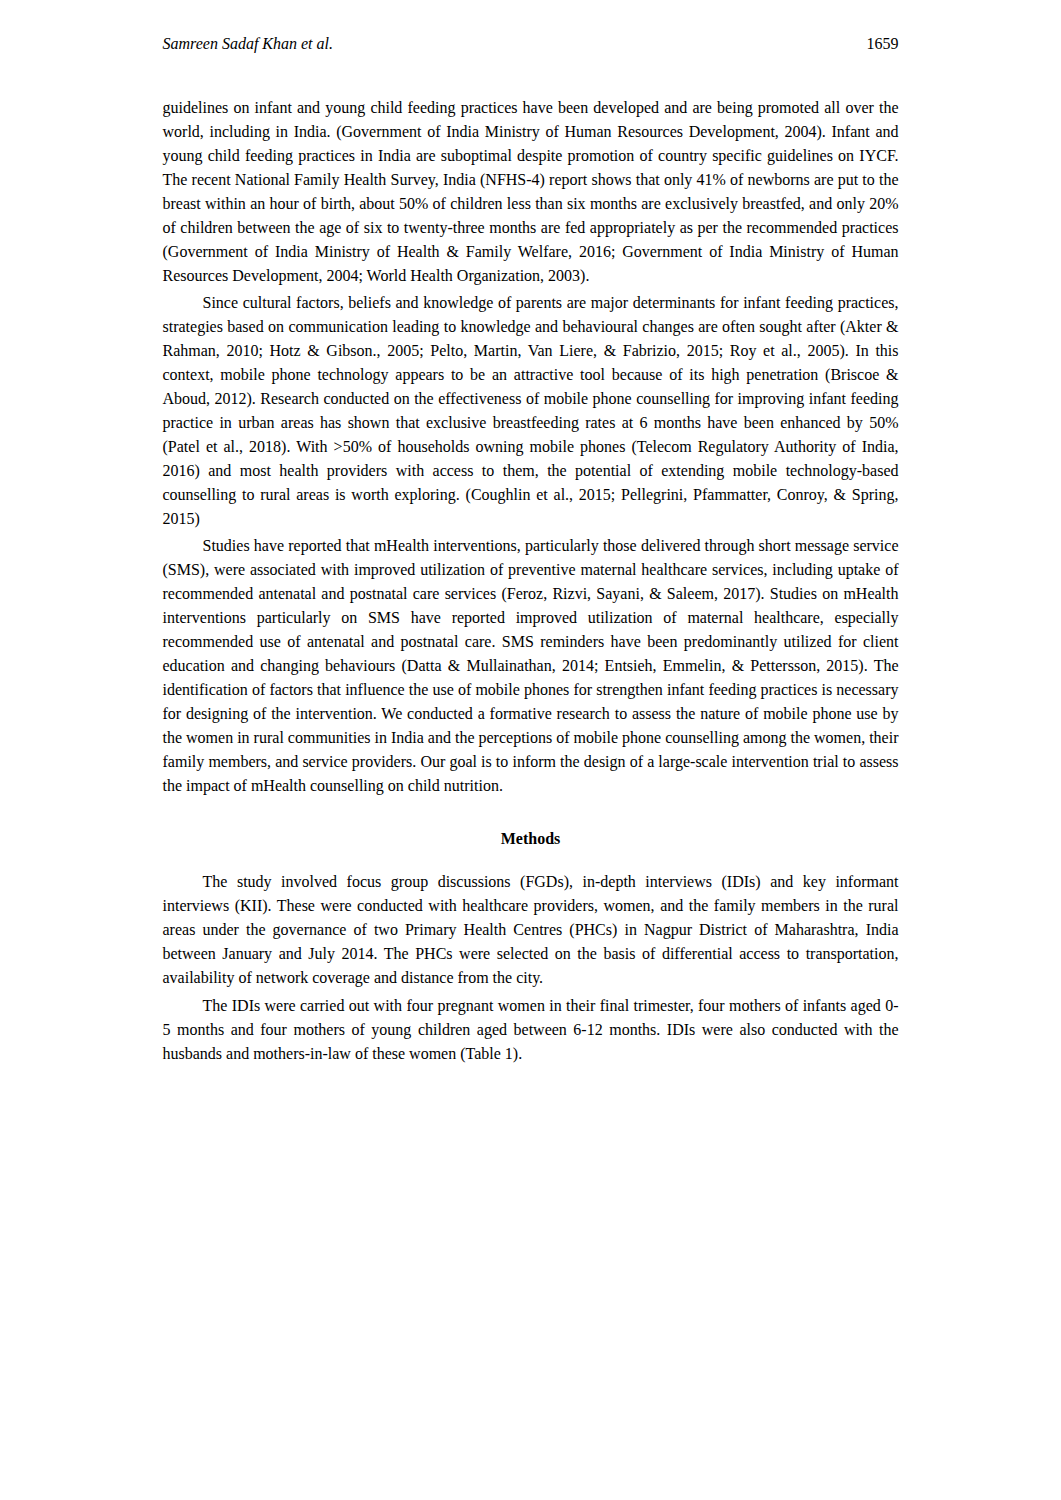Samreen Sadaf Khan et al. 1659
guidelines on infant and young child feeding practices have been developed and are being promoted all over the world, including in India. (Government of India Ministry of Human Resources Development, 2004). Infant and young child feeding practices in India are suboptimal despite promotion of country specific guidelines on IYCF. The recent National Family Health Survey, India (NFHS-4) report shows that only 41% of newborns are put to the breast within an hour of birth, about 50% of children less than six months are exclusively breastfed, and only 20% of children between the age of six to twenty-three months are fed appropriately as per the recommended practices (Government of India Ministry of Health & Family Welfare, 2016; Government of India Ministry of Human Resources Development, 2004; World Health Organization, 2003).
Since cultural factors, beliefs and knowledge of parents are major determinants for infant feeding practices, strategies based on communication leading to knowledge and behavioural changes are often sought after (Akter & Rahman, 2010; Hotz & Gibson., 2005; Pelto, Martin, Van Liere, & Fabrizio, 2015; Roy et al., 2005). In this context, mobile phone technology appears to be an attractive tool because of its high penetration (Briscoe & Aboud, 2012). Research conducted on the effectiveness of mobile phone counselling for improving infant feeding practice in urban areas has shown that exclusive breastfeeding rates at 6 months have been enhanced by 50% (Patel et al., 2018). With >50% of households owning mobile phones (Telecom Regulatory Authority of India, 2016) and most health providers with access to them, the potential of extending mobile technology-based counselling to rural areas is worth exploring. (Coughlin et al., 2015; Pellegrini, Pfammatter, Conroy, & Spring, 2015)
Studies have reported that mHealth interventions, particularly those delivered through short message service (SMS), were associated with improved utilization of preventive maternal healthcare services, including uptake of recommended antenatal and postnatal care services (Feroz, Rizvi, Sayani, & Saleem, 2017). Studies on mHealth interventions particularly on SMS have reported improved utilization of maternal healthcare, especially recommended use of antenatal and postnatal care. SMS reminders have been predominantly utilized for client education and changing behaviours (Datta & Mullainathan, 2014; Entsieh, Emmelin, & Pettersson, 2015). The identification of factors that influence the use of mobile phones for strengthen infant feeding practices is necessary for designing of the intervention. We conducted a formative research to assess the nature of mobile phone use by the women in rural communities in India and the perceptions of mobile phone counselling among the women, their family members, and service providers. Our goal is to inform the design of a large-scale intervention trial to assess the impact of mHealth counselling on child nutrition.
Methods
The study involved focus group discussions (FGDs), in-depth interviews (IDIs) and key informant interviews (KII). These were conducted with healthcare providers, women, and the family members in the rural areas under the governance of two Primary Health Centres (PHCs) in Nagpur District of Maharashtra, India between January and July 2014. The PHCs were selected on the basis of differential access to transportation, availability of network coverage and distance from the city.
The IDIs were carried out with four pregnant women in their final trimester, four mothers of infants aged 0-5 months and four mothers of young children aged between 6-12 months. IDIs were also conducted with the husbands and mothers-in-law of these women (Table 1).